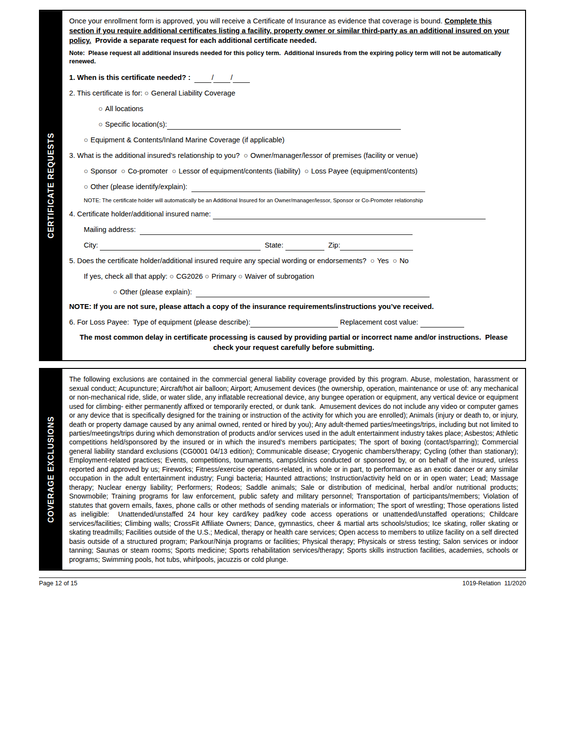CERTIFICATE REQUESTS
Once your enrollment form is approved, you will receive a Certificate of Insurance as evidence that coverage is bound. Complete this section if you require additional certificates listing a facility, property owner or similar third-party as an additional insured on your policy. Provide a separate request for each additional certificate needed.
Note: Please request all additional insureds needed for this policy term. Additional insureds from the expiring policy term will not be automatically renewed.
1. When is this certificate needed? : / /
2. This certificate is for: General Liability Coverage
All locations
Specific location(s):
Equipment & Contents/Inland Marine Coverage (if applicable)
3. What is the additional insured’s relationship to you? Owner/manager/lessor of premises (facility or venue)
Sponsor Co-promoter Lessor of equipment/contents (liability) Loss Payee (equipment/contents)
Other (please identify/explain):
NOTE: The certificate holder will automatically be an Additional Insured for an Owner/manager/lessor, Sponsor or Co-Promoter relationship
4. Certificate holder/additional insured name:
Mailing address:
City: State: Zip:
5. Does the certificate holder/additional insured require any special wording or endorsements? Yes No
If yes, check all that apply: CG2026 Primary Waiver of subrogation
Other (please explain):
NOTE: If you are not sure, please attach a copy of the insurance requirements/instructions you’ve received.
6. For Loss Payee: Type of equipment (please describe): Replacement cost value:
The most common delay in certificate processing is caused by providing partial or incorrect name and/or instructions. Please check your request carefully before submitting.
COVERAGE EXCLUSIONS
The following exclusions are contained in the commercial general liability coverage provided by this program. Abuse, molestation, harassment or sexual conduct; Acupuncture; Aircraft/hot air balloon; Airport; Amusement devices (the ownership, operation, maintenance or use of: any mechanical or non-mechanical ride, slide, or water slide, any inflatable recreational device, any bungee operation or equipment, any vertical device or equipment used for climbing- either permanently affixed or temporarily erected, or dunk tank. Amusement devices do not include any video or computer games or any device that is specifically designed for the training or instruction of the activity for which you are enrolled); Animals (injury or death to, or injury, death or property damage caused by any animal owned, rented or hired by you); Any adult-themed parties/meetings/trips, including but not limited to parties/meetings/trips during which demonstration of products and/or services used in the adult entertainment industry takes place; Asbestos; Athletic competitions held/sponsored by the insured or in which the insured’s members participates; The sport of boxing (contact/sparring); Commercial general liability standard exclusions (CG0001 04/13 edition); Communicable disease; Cryogenic chambers/therapy; Cycling (other than stationary); Employment-related practices; Events, competitions, tournaments, camps/clinics conducted or sponsored by, or on behalf of the insured, unless reported and approved by us; Fireworks; Fitness/exercise operations-related, in whole or in part, to performance as an exotic dancer or any similar occupation in the adult entertainment industry; Fungi bacteria; Haunted attractions; Instruction/activity held on or in open water; Lead; Massage therapy; Nuclear energy liability; Performers; Rodeos; Saddle animals; Sale or distribution of medicinal, herbal and/or nutritional products; Snowmobile; Training programs for law enforcement, public safety and military personnel; Transportation of participants/members; Violation of statutes that govern emails, faxes, phone calls or other methods of sending materials or information; The sport of wrestling; Those operations listed as ineligible: Unattended/unstaffed 24 hour key card/key pad/key code access operations or unattended/unstaffed operations; Childcare services/facilities; Climbing walls; CrossFit Affiliate Owners; Dance, gymnastics, cheer & martial arts schools/studios; Ice skating, roller skating or skating treadmills; Facilities outside of the U.S.; Medical, therapy or health care services; Open access to members to utilize facility on a self directed basis outside of a structured program; Parkour/Ninja programs or facilities; Physical therapy; Physicals or stress testing; Salon services or indoor tanning; Saunas or steam rooms; Sports medicine; Sports rehabilitation services/therapy; Sports skills instruction facilities, academies, schools or programs; Swimming pools, hot tubs, whirlpools, jacuzzis or cold plunge.
Page 12 of 15 1019-Relation 11/2020